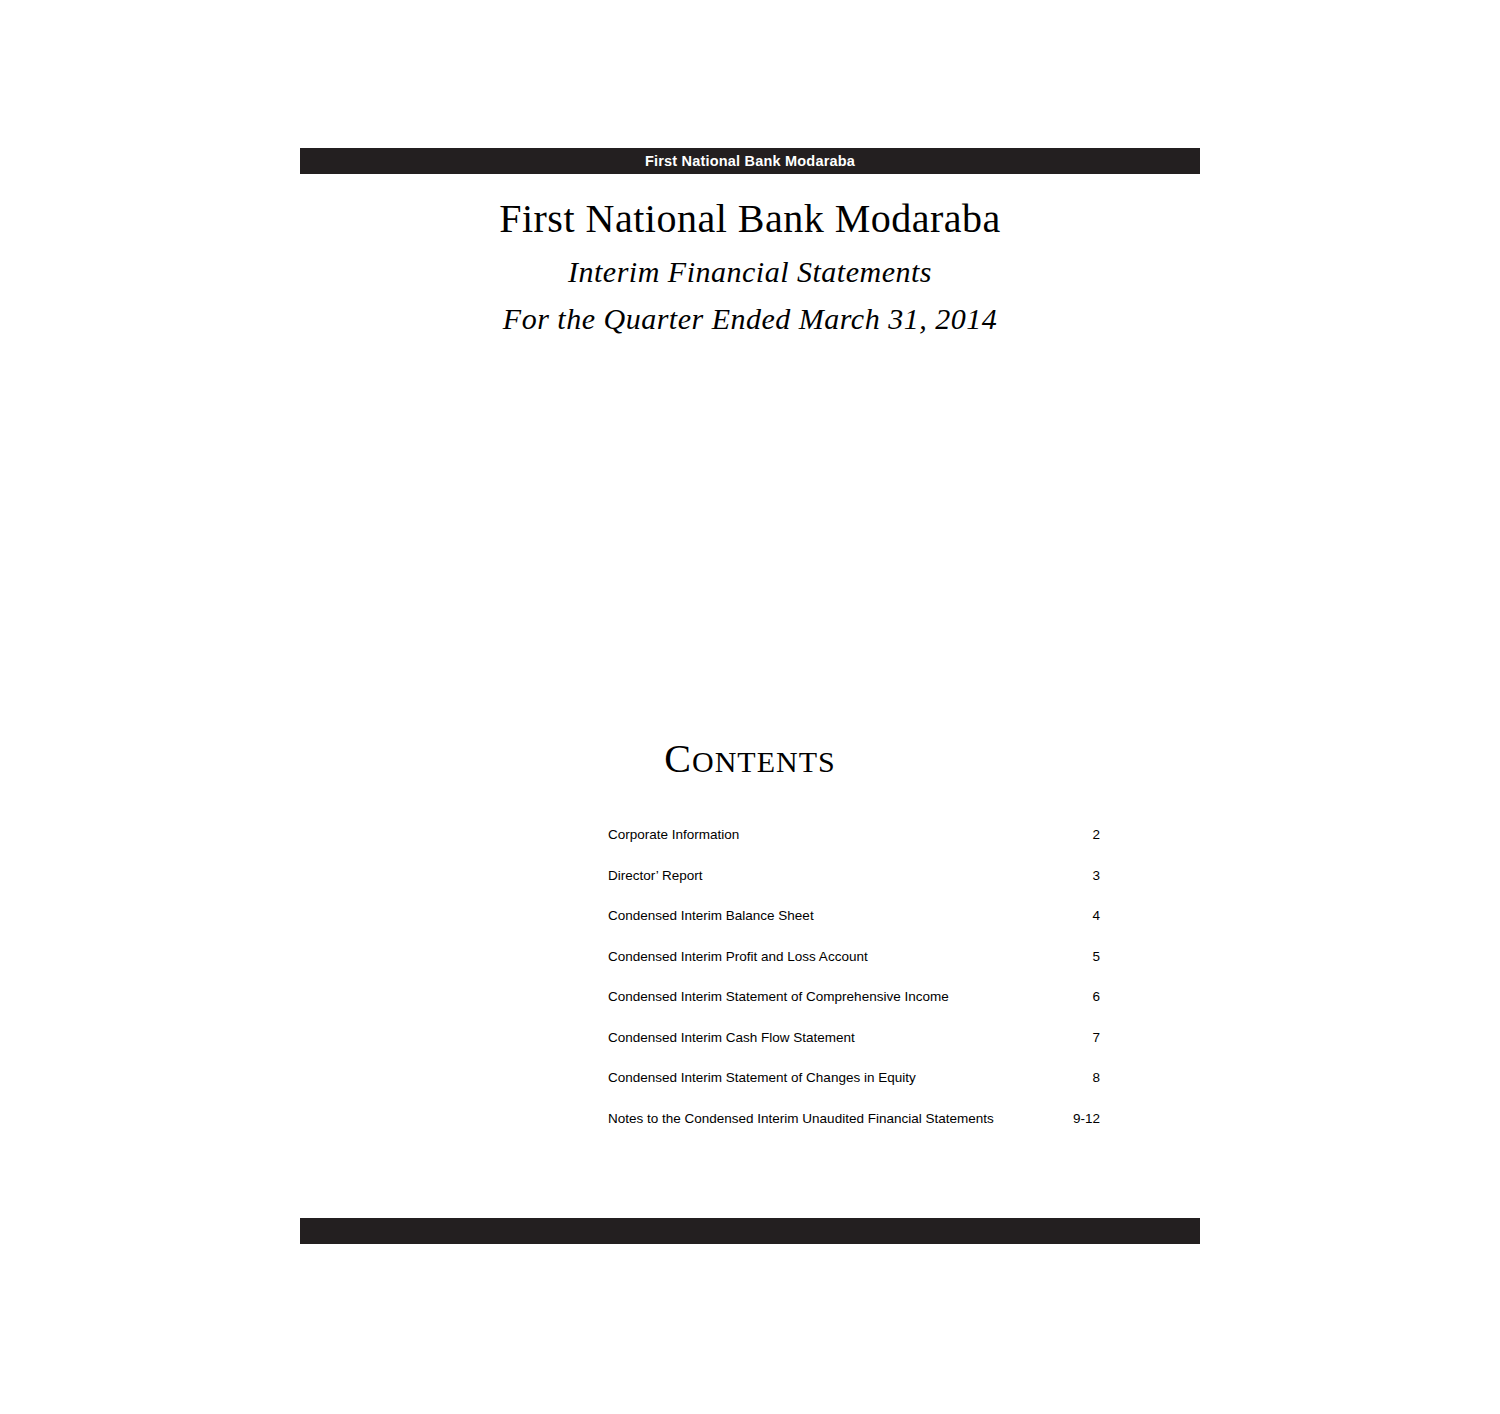First National Bank Modaraba
First National Bank Modaraba
Interim Financial Statements
For the Quarter Ended March 31, 2014
Contents
Corporate Information 2
Director’ Report 3
Condensed Interim Balance Sheet 4
Condensed Interim Profit and Loss Account 5
Condensed Interim Statement of Comprehensive Income 6
Condensed Interim Cash Flow Statement 7
Condensed Interim Statement of Changes in Equity 8
Notes to the Condensed Interim Unaudited Financial Statements 9-12